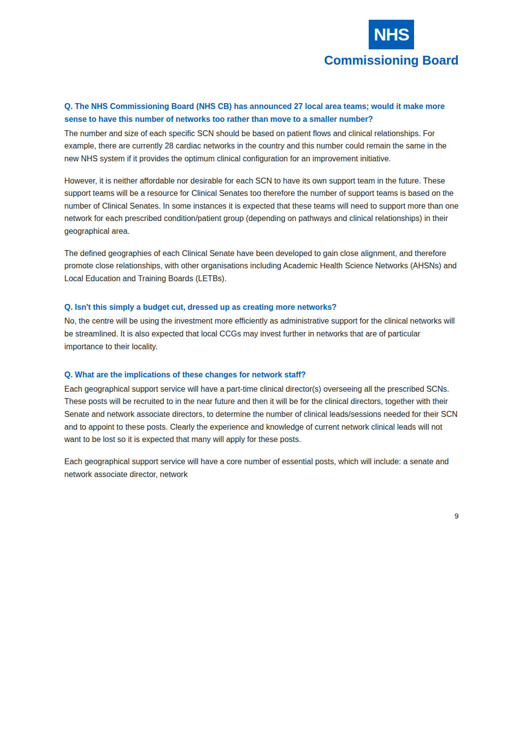NHS Commissioning Board
Q. The NHS Commissioning Board (NHS CB) has announced 27 local area teams; would it make more sense to have this number of networks too rather than move to a smaller number?
The number and size of each specific SCN should be based on patient flows and clinical relationships. For example, there are currently 28 cardiac networks in the country and this number could remain the same in the new NHS system if it provides the optimum clinical configuration for an improvement initiative.
However, it is neither affordable nor desirable for each SCN to have its own support team in the future. These support teams will be a resource for Clinical Senates too therefore the number of support teams is based on the number of Clinical Senates. In some instances it is expected that these teams will need to support more than one network for each prescribed condition/patient group (depending on pathways and clinical relationships) in their geographical area.
The defined geographies of each Clinical Senate have been developed to gain close alignment, and therefore promote close relationships, with other organisations including Academic Health Science Networks (AHSNs) and Local Education and Training Boards (LETBs).
Q. Isn't this simply a budget cut, dressed up as creating more networks?
No, the centre will be using the investment more efficiently as administrative support for the clinical networks will be streamlined. It is also expected that local CCGs may invest further in networks that are of particular importance to their locality.
Q. What are the implications of these changes for network staff?
Each geographical support service will have a part-time clinical director(s) overseeing all the prescribed SCNs. These posts will be recruited to in the near future and then it will be for the clinical directors, together with their Senate and network associate directors, to determine the number of clinical leads/sessions needed for their SCN and to appoint to these posts. Clearly the experience and knowledge of current network clinical leads will not want to be lost so it is expected that many will apply for these posts.
Each geographical support service will have a core number of essential posts, which will include: a senate and network associate director, network
9